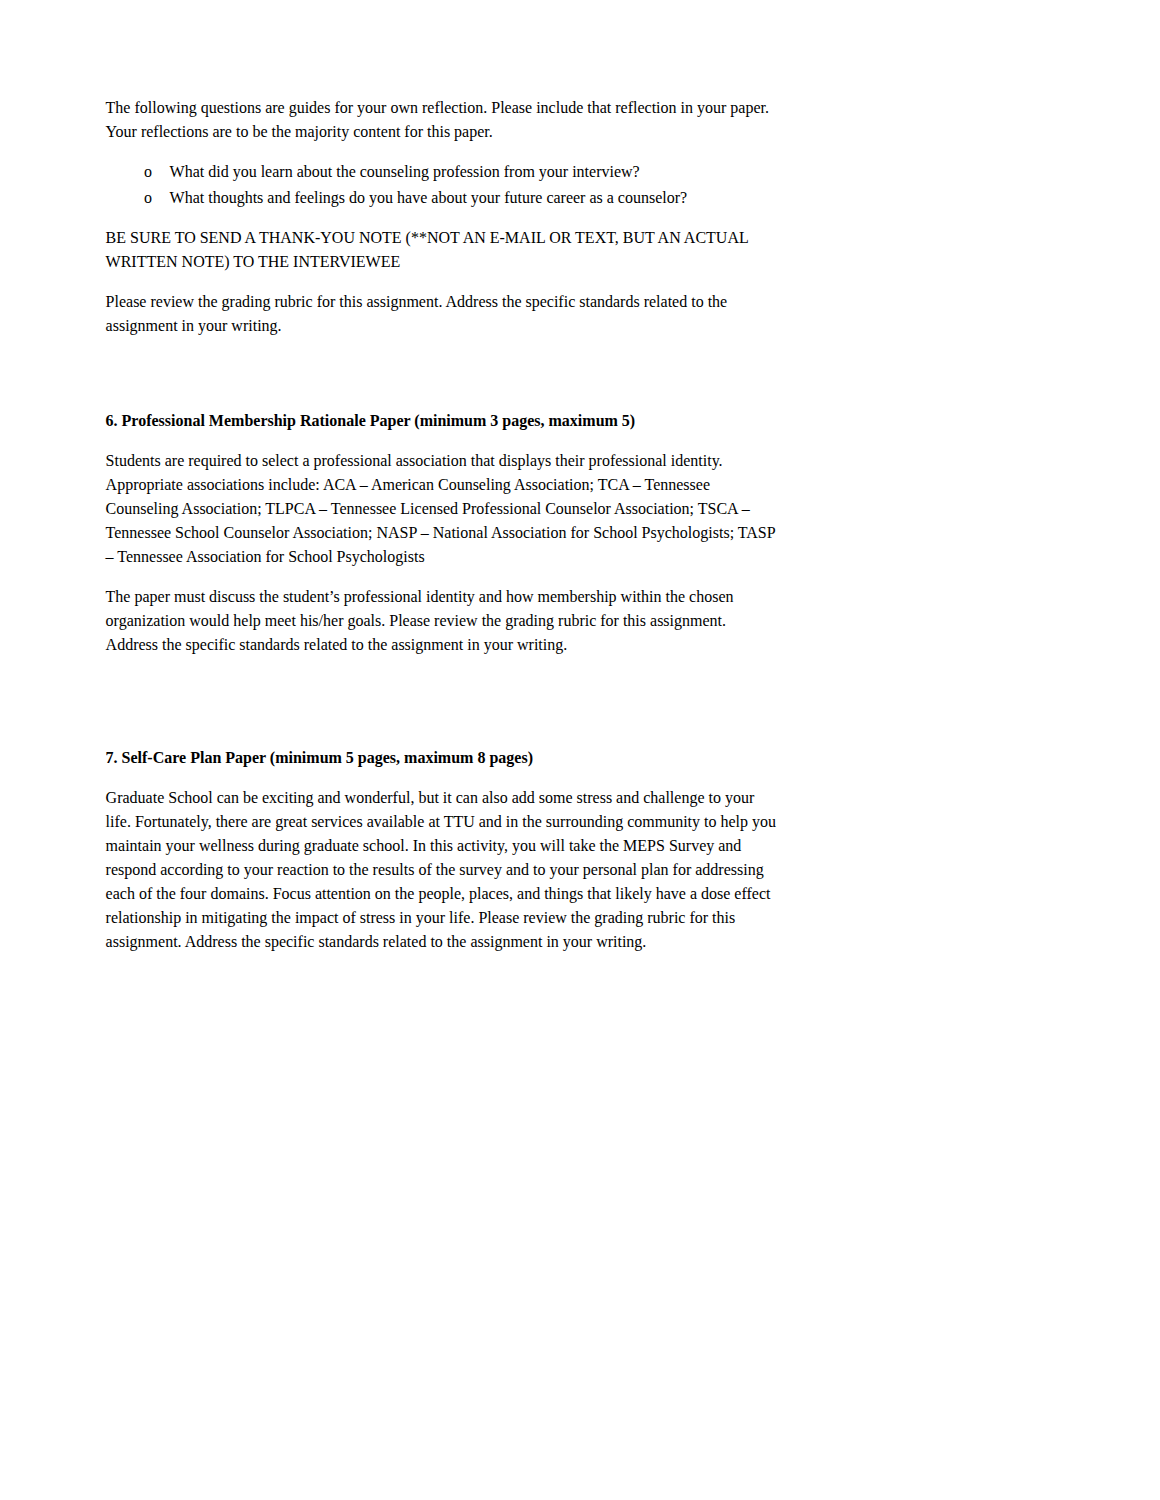The following questions are guides for your own reflection. Please include that reflection in your paper. Your reflections are to be the majority content for this paper.
What did you learn about the counseling profession from your interview?
What thoughts and feelings do you have about your future career as a counselor?
BE SURE TO SEND A THANK-YOU NOTE (**NOT AN E-MAIL OR TEXT, BUT AN ACTUAL WRITTEN NOTE) TO THE INTERVIEWEE
Please review the grading rubric for this assignment. Address the specific standards related to the assignment in your writing.
6. Professional Membership Rationale Paper (minimum 3 pages, maximum 5)
Students are required to select a professional association that displays their professional identity. Appropriate associations include: ACA – American Counseling Association; TCA – Tennessee Counseling Association; TLPCA – Tennessee Licensed Professional Counselor Association; TSCA – Tennessee School Counselor Association; NASP – National Association for School Psychologists; TASP – Tennessee Association for School Psychologists
The paper must discuss the student’s professional identity and how membership within the chosen organization would help meet his/her goals. Please review the grading rubric for this assignment. Address the specific standards related to the assignment in your writing.
7. Self-Care Plan Paper (minimum 5 pages, maximum 8 pages)
Graduate School can be exciting and wonderful, but it can also add some stress and challenge to your life. Fortunately, there are great services available at TTU and in the surrounding community to help you maintain your wellness during graduate school. In this activity, you will take the MEPS Survey and respond according to your reaction to the results of the survey and to your personal plan for addressing each of the four domains. Focus attention on the people, places, and things that likely have a dose effect relationship in mitigating the impact of stress in your life. Please review the grading rubric for this assignment. Address the specific standards related to the assignment in your writing.